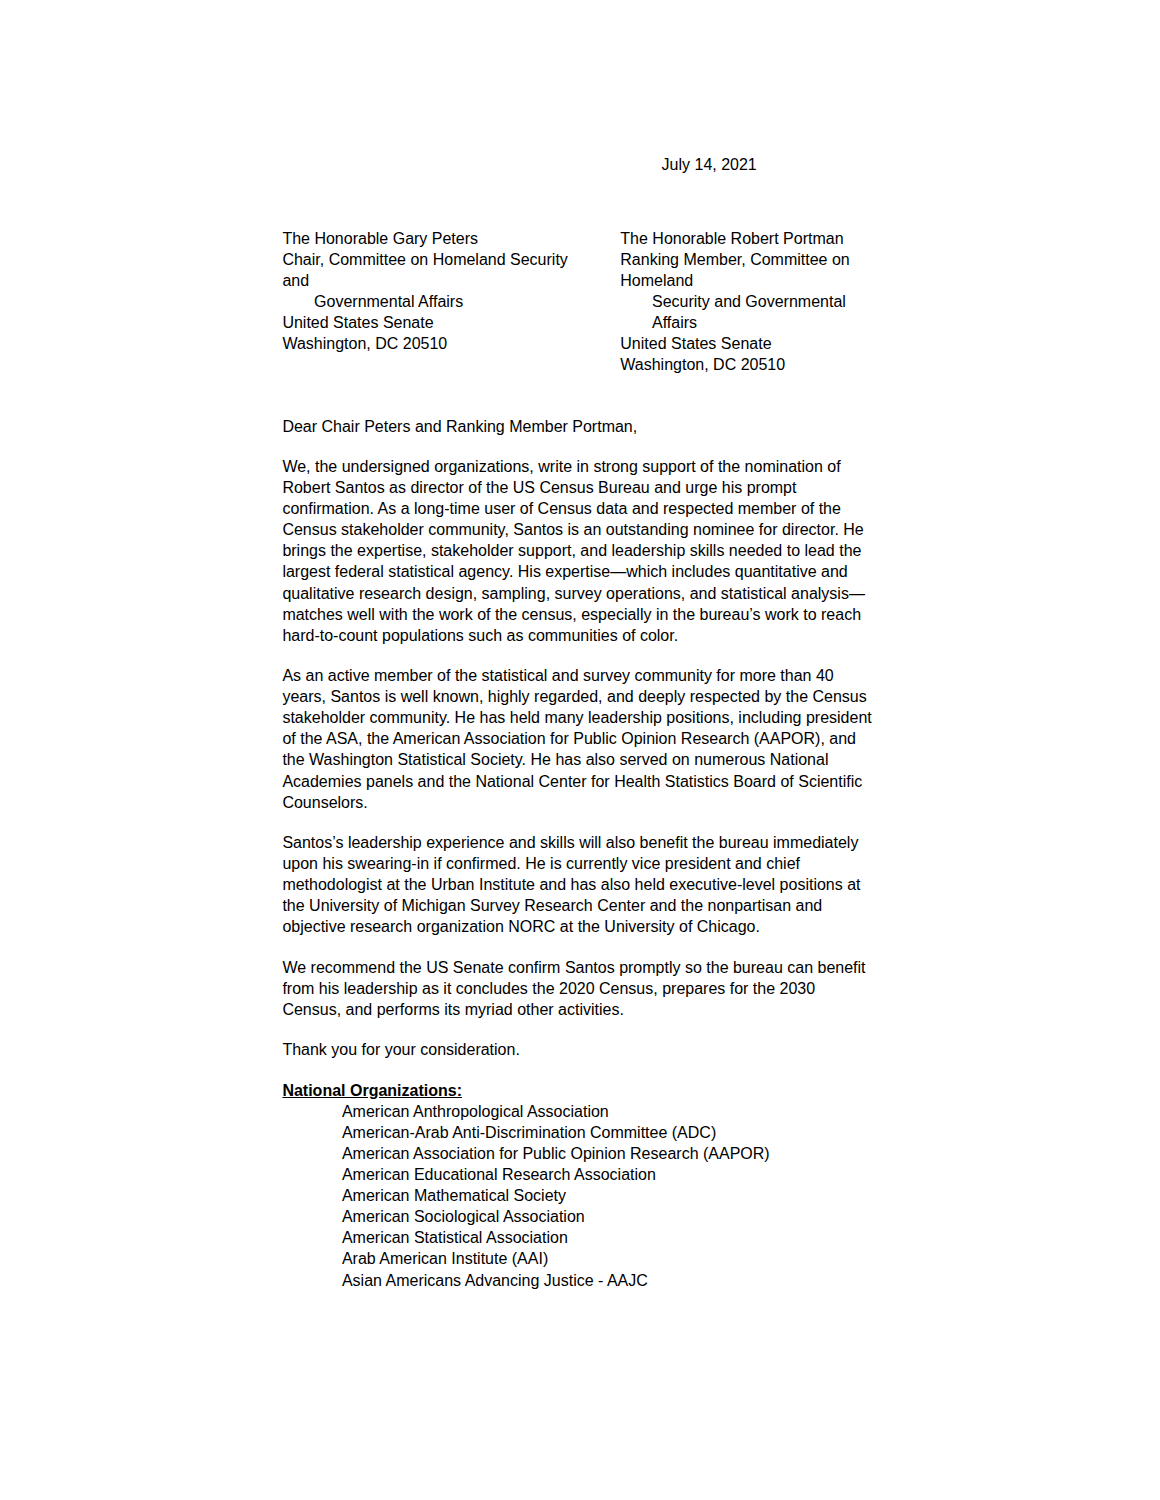July 14, 2021
| The Honorable Gary Peters Chair, Committee on Homeland Security and Governmental Affairs United States Senate Washington, DC 20510 | The Honorable Robert Portman Ranking Member, Committee on Homeland Security and Governmental Affairs United States Senate Washington, DC 20510 |
Dear Chair Peters and Ranking Member Portman,
We, the undersigned organizations, write in strong support of the nomination of Robert Santos as director of the US Census Bureau and urge his prompt confirmation. As a long-time user of Census data and respected member of the Census stakeholder community, Santos is an outstanding nominee for director. He brings the expertise, stakeholder support, and leadership skills needed to lead the largest federal statistical agency. His expertise—which includes quantitative and qualitative research design, sampling, survey operations, and statistical analysis—matches well with the work of the census, especially in the bureau’s work to reach hard-to-count populations such as communities of color.
As an active member of the statistical and survey community for more than 40 years, Santos is well known, highly regarded, and deeply respected by the Census stakeholder community. He has held many leadership positions, including president of the ASA, the American Association for Public Opinion Research (AAPOR), and the Washington Statistical Society. He has also served on numerous National Academies panels and the National Center for Health Statistics Board of Scientific Counselors.
Santos’s leadership experience and skills will also benefit the bureau immediately upon his swearing-in if confirmed. He is currently vice president and chief methodologist at the Urban Institute and has also held executive-level positions at the University of Michigan Survey Research Center and the nonpartisan and objective research organization NORC at the University of Chicago.
We recommend the US Senate confirm Santos promptly so the bureau can benefit from his leadership as it concludes the 2020 Census, prepares for the 2030 Census, and performs its myriad other activities.
Thank you for your consideration.
National Organizations:
American Anthropological Association
American-Arab Anti-Discrimination Committee (ADC)
American Association for Public Opinion Research (AAPOR)
American Educational Research Association
American Mathematical Society
American Sociological Association
American Statistical Association
Arab American Institute (AAI)
Asian Americans Advancing Justice - AAJC